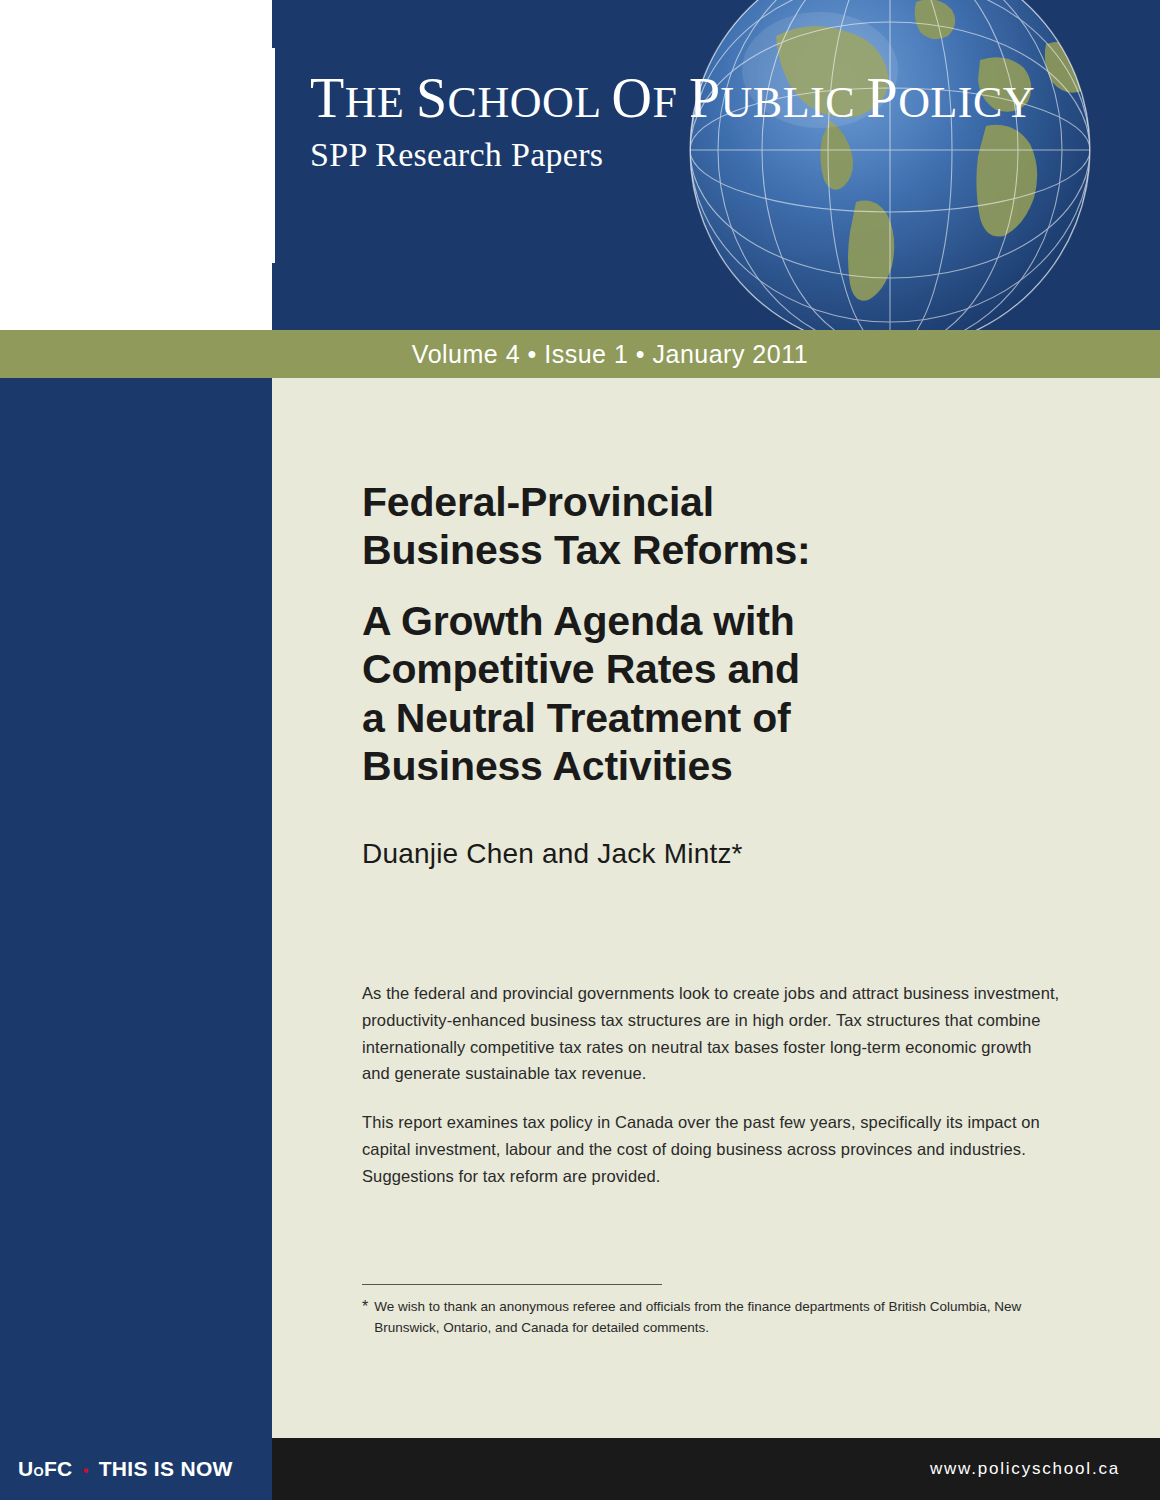MO STOIGE · TOGAM SEAS
UNIVERSITY OF
CALGARY
THE SCHOOL OF PUBLIC POLICY
SPP Research Papers
Volume 4 • Issue 1 • January 2011
Federal-Provincial
Business Tax Reforms:
A Growth Agenda with
Competitive Rates and
a Neutral Treatment of
Business Activities
Duanjie Chen and Jack Mintz*
As the federal and provincial governments look to create jobs and attract business investment, productivity-enhanced business tax structures are in high order. Tax structures that combine internationally competitive tax rates on neutral tax bases foster long-term economic growth and generate sustainable tax revenue.
This report examines tax policy in Canada over the past few years, specifically its impact on capital investment, labour and the cost of doing business across provinces and industries. Suggestions for tax reform are provided.
* We wish to thank an anonymous referee and officials from the finance departments of British Columbia, New Brunswick, Ontario, and Canada for detailed comments.
UOFC • THIS IS NOW
www.policyschool.ca